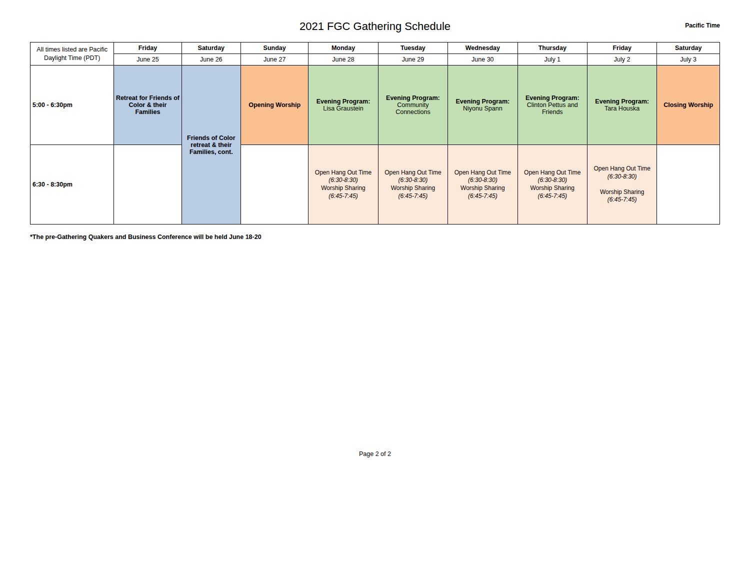2021 FGC Gathering Schedule
Pacific Time
| All times listed are Pacific Daylight Time (PDT) | Friday | Saturday | Sunday | Monday | Tuesday | Wednesday | Thursday | Friday | Saturday |
| June 25 | June 26 | June 27 | June 28 | June 29 | June 30 | July 1 | July 2 | July 3 |
| 5:00 - 6:30pm | Retreat for Friends of Color & their Families | Friends of Color retreat & their Families, cont. | Opening Worship | Evening Program: Lisa Graustein | Evening Program: Community Connections | Evening Program: Niyonu Spann | Evening Program: Clinton Pettus and Friends | Evening Program: Tara Houska | Closing Worship |
| 6:30 - 8:30pm | | | Open Hang Out Time (6:30-8:30) Worship Sharing (6:45-7:45) | Open Hang Out Time (6:30-8:30) Worship Sharing (6:45-7:45) | Open Hang Out Time (6:30-8:30) Worship Sharing (6:45-7:45) | Open Hang Out Time (6:30-8:30) Worship Sharing (6:45-7:45) | Open Hang Out Time (6:30-8:30) Worship Sharing (6:45-7:45) | |
*The pre-Gathering Quakers and Business Conference will be held June 18-20
Page 2 of 2